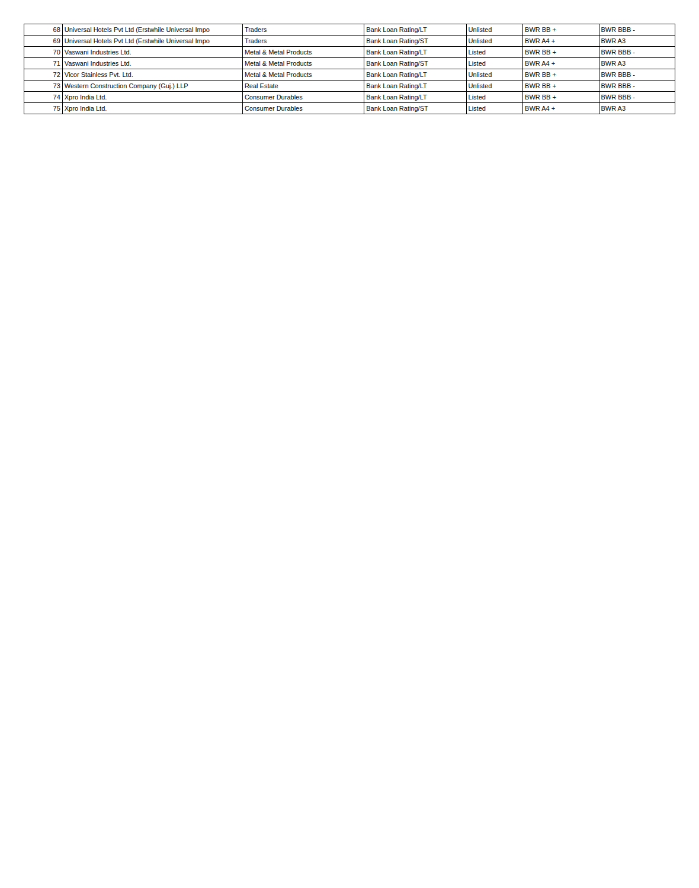| 68 | Universal Hotels Pvt Ltd (Erstwhile Universal Impo | Traders | Bank Loan Rating/LT | Unlisted | BWR BB + | BWR BBB - |
| 69 | Universal Hotels Pvt Ltd (Erstwhile Universal Impo | Traders | Bank Loan Rating/ST | Unlisted | BWR A4 + | BWR A3 |
| 70 | Vaswani Industries Ltd. | Metal & Metal Products | Bank Loan Rating/LT | Listed | BWR BB + | BWR BBB - |
| 71 | Vaswani Industries Ltd. | Metal & Metal Products | Bank Loan Rating/ST | Listed | BWR A4 + | BWR A3 |
| 72 | Vicor Stainless Pvt. Ltd. | Metal & Metal Products | Bank Loan Rating/LT | Unlisted | BWR BB + | BWR BBB - |
| 73 | Western Construction Company (Guj.) LLP | Real Estate | Bank Loan Rating/LT | Unlisted | BWR BB + | BWR BBB - |
| 74 | Xpro India Ltd. | Consumer Durables | Bank Loan Rating/LT | Listed | BWR BB + | BWR BBB - |
| 75 | Xpro India Ltd. | Consumer Durables | Bank Loan Rating/ST | Listed | BWR A4 + | BWR A3 |